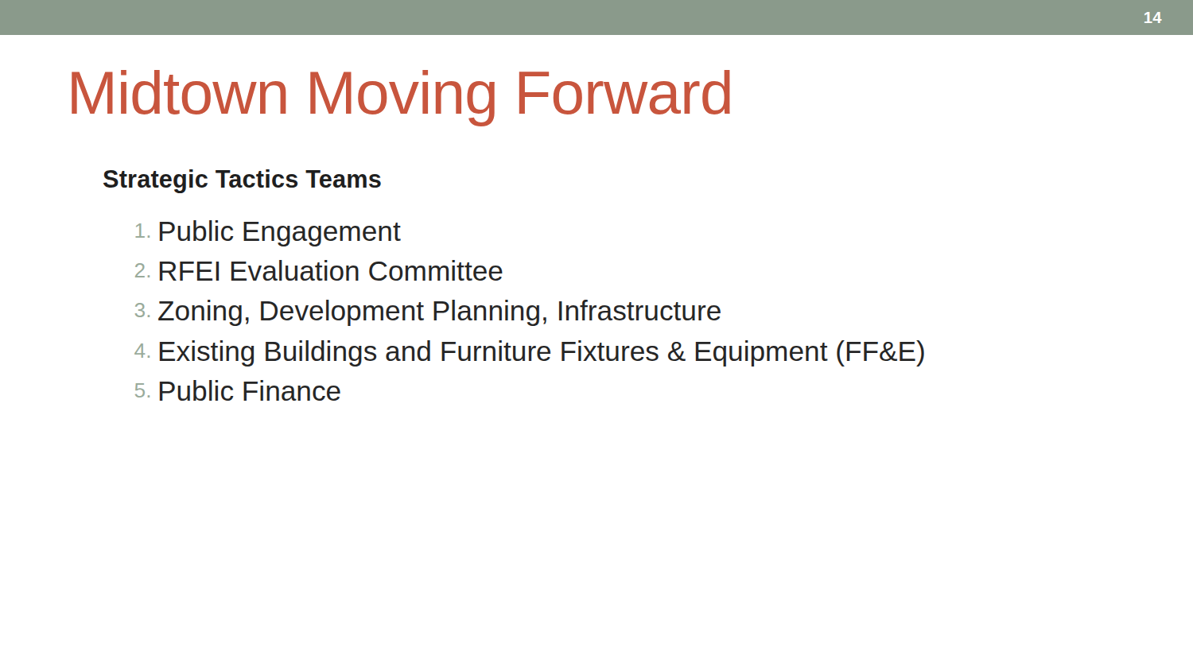14
Midtown Moving Forward
Strategic Tactics Teams
Public Engagement
RFEI Evaluation Committee
Zoning, Development Planning, Infrastructure
Existing Buildings and Furniture Fixtures & Equipment (FF&E)
Public Finance